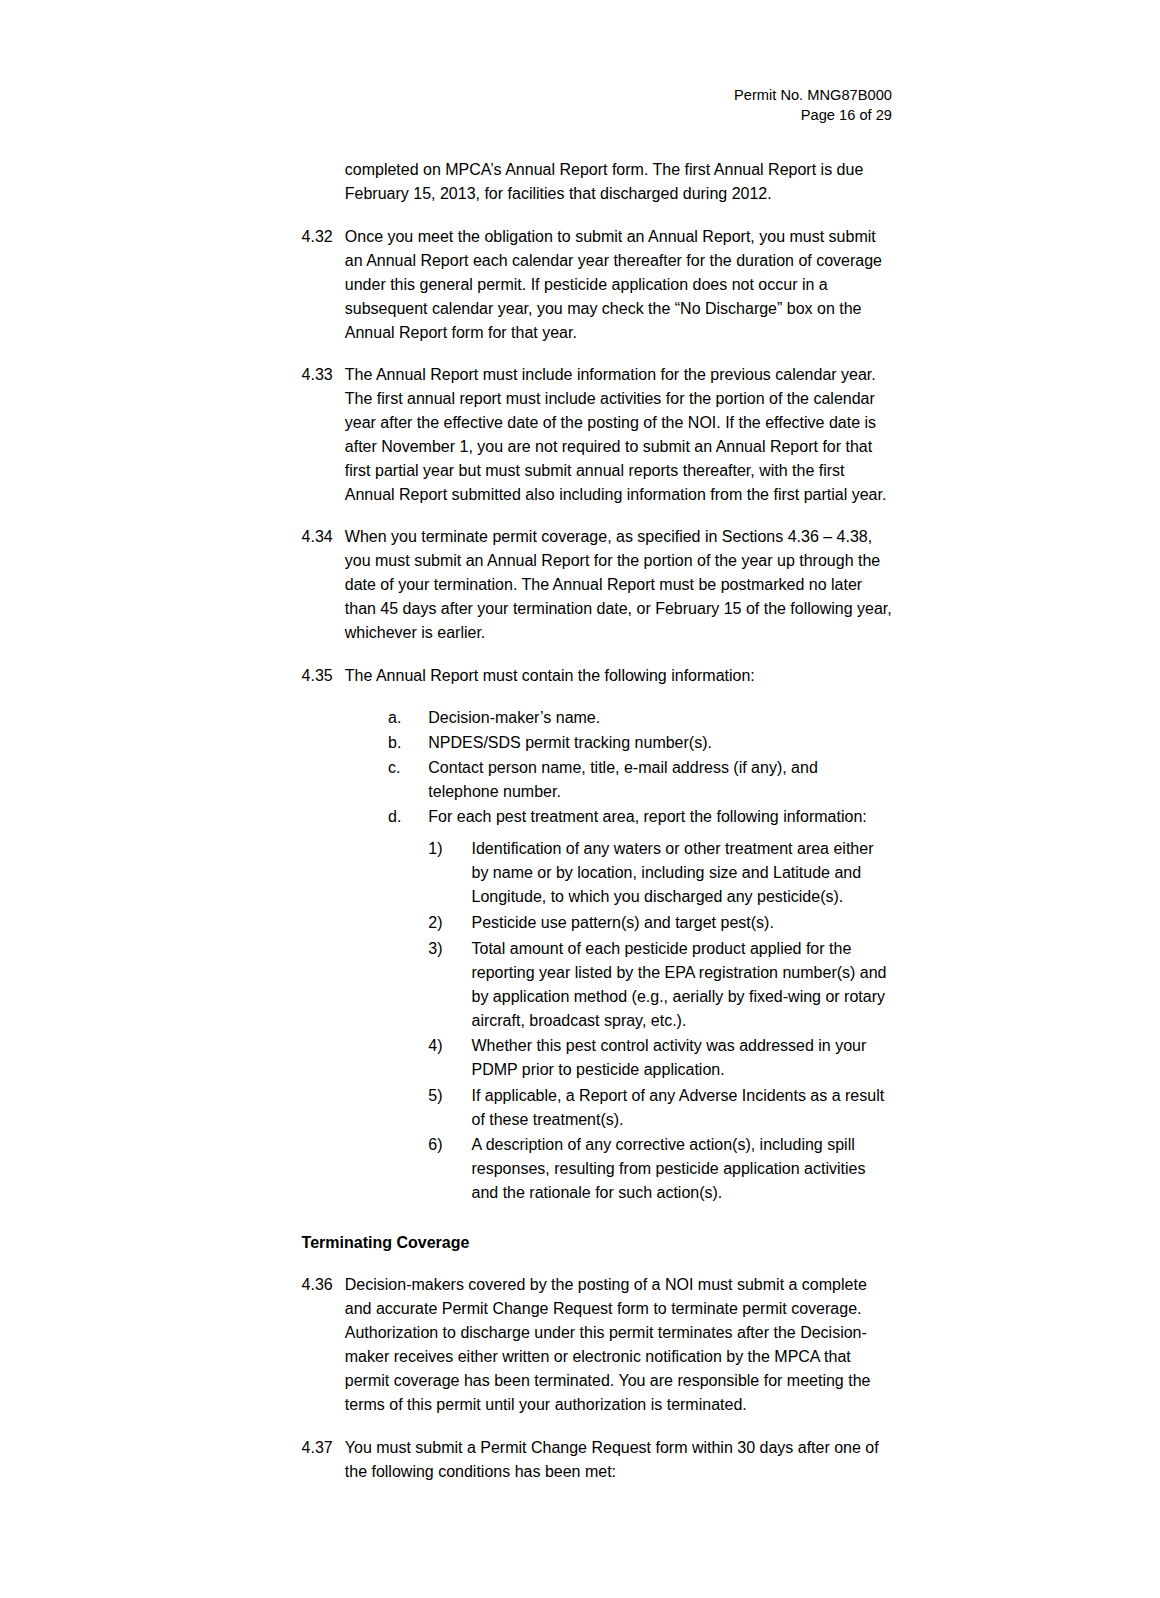Permit No. MNG87B000
Page 16 of 29
completed on MPCA’s Annual Report form. The first Annual Report is due February 15, 2013, for facilities that discharged during 2012.
4.32 Once you meet the obligation to submit an Annual Report, you must submit an Annual Report each calendar year thereafter for the duration of coverage under this general permit. If pesticide application does not occur in a subsequent calendar year, you may check the “No Discharge” box on the Annual Report form for that year.
4.33 The Annual Report must include information for the previous calendar year. The first annual report must include activities for the portion of the calendar year after the effective date of the posting of the NOI. If the effective date is after November 1, you are not required to submit an Annual Report for that first partial year but must submit annual reports thereafter, with the first Annual Report submitted also including information from the first partial year.
4.34 When you terminate permit coverage, as specified in Sections 4.36 – 4.38, you must submit an Annual Report for the portion of the year up through the date of your termination. The Annual Report must be postmarked no later than 45 days after your termination date, or February 15 of the following year, whichever is earlier.
4.35 The Annual Report must contain the following information:
a. Decision-maker’s name.
b. NPDES/SDS permit tracking number(s).
c. Contact person name, title, e-mail address (if any), and telephone number.
d. For each pest treatment area, report the following information:
1) Identification of any waters or other treatment area either by name or by location, including size and Latitude and Longitude, to which you discharged any pesticide(s).
2) Pesticide use pattern(s) and target pest(s).
3) Total amount of each pesticide product applied for the reporting year listed by the EPA registration number(s) and by application method (e.g., aerially by fixed-wing or rotary aircraft, broadcast spray, etc.).
4) Whether this pest control activity was addressed in your PDMP prior to pesticide application.
5) If applicable, a Report of any Adverse Incidents as a result of these treatment(s).
6) A description of any corrective action(s), including spill responses, resulting from pesticide application activities and the rationale for such action(s).
Terminating Coverage
4.36 Decision-makers covered by the posting of a NOI must submit a complete and accurate Permit Change Request form to terminate permit coverage. Authorization to discharge under this permit terminates after the Decision-maker receives either written or electronic notification by the MPCA that permit coverage has been terminated. You are responsible for meeting the terms of this permit until your authorization is terminated.
4.37 You must submit a Permit Change Request form within 30 days after one of the following conditions has been met: